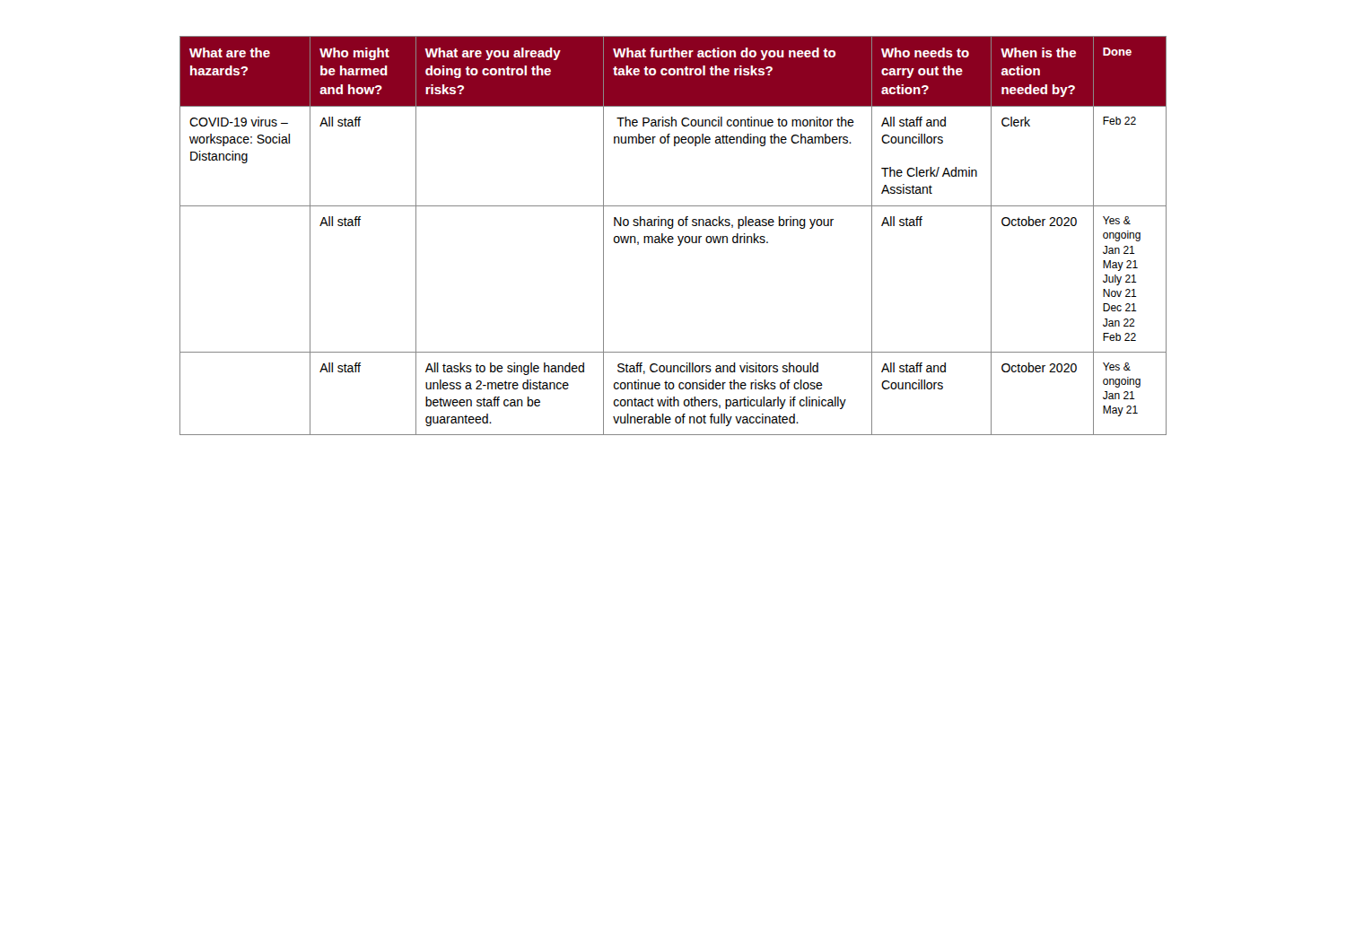| What are the hazards? | Who might be harmed and how? | What are you already doing to control the risks? | What further action do you need to take to control the risks? | Who needs to carry out the action? | When is the action needed by? | Done |
| --- | --- | --- | --- | --- | --- | --- |
| COVID-19 virus – workspace: Social Distancing | All staff | | The Parish Council continue to monitor the number of people attending the Chambers. | All staff and Councillors The Clerk/ Admin Assistant | Clerk | Feb 22 |
| | All staff | | No sharing of snacks, please bring your own, make your own drinks. | All staff | October 2020 | Yes & ongoing Jan 21 May 21 July 21 Nov 21 Dec 21 Jan 22 Feb 22 |
| | All staff | All tasks to be single handed unless a 2-metre distance between staff can be guaranteed. | Staff, Councillors and visitors should continue to consider the risks of close contact with others, particularly if clinically vulnerable of not fully vaccinated. | All staff and Councillors | October 2020 | Yes & ongoing Jan 21 May 21 |